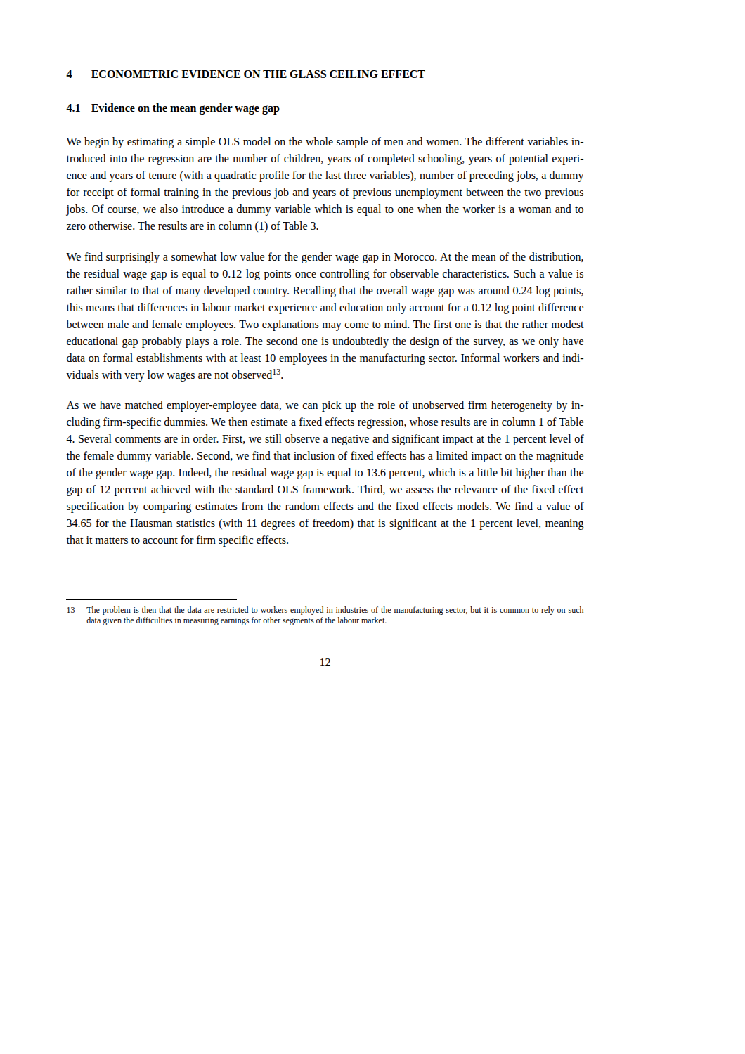4 ECONOMETRIC EVIDENCE ON THE GLASS CEILING EFFECT
4.1 Evidence on the mean gender wage gap
We begin by estimating a simple OLS model on the whole sample of men and women. The different variables introduced into the regression are the number of children, years of completed schooling, years of potential experience and years of tenure (with a quadratic profile for the last three variables), number of preceding jobs, a dummy for receipt of formal training in the previous job and years of previous unemployment between the two previous jobs. Of course, we also introduce a dummy variable which is equal to one when the worker is a woman and to zero otherwise. The results are in column (1) of Table 3.
We find surprisingly a somewhat low value for the gender wage gap in Morocco. At the mean of the distribution, the residual wage gap is equal to 0.12 log points once controlling for observable characteristics. Such a value is rather similar to that of many developed country. Recalling that the overall wage gap was around 0.24 log points, this means that differences in labour market experience and education only account for a 0.12 log point difference between male and female employees. Two explanations may come to mind. The first one is that the rather modest educational gap probably plays a role. The second one is undoubtedly the design of the survey, as we only have data on formal establishments with at least 10 employees in the manufacturing sector. Informal workers and individuals with very low wages are not observed13.
As we have matched employer-employee data, we can pick up the role of unobserved firm heterogeneity by including firm-specific dummies. We then estimate a fixed effects regression, whose results are in column 1 of Table 4. Several comments are in order. First, we still observe a negative and significant impact at the 1 percent level of the female dummy variable. Second, we find that inclusion of fixed effects has a limited impact on the magnitude of the gender wage gap. Indeed, the residual wage gap is equal to 13.6 percent, which is a little bit higher than the gap of 12 percent achieved with the standard OLS framework. Third, we assess the relevance of the fixed effect specification by comparing estimates from the random effects and the fixed effects models. We find a value of 34.65 for the Hausman statistics (with 11 degrees of freedom) that is significant at the 1 percent level, meaning that it matters to account for firm specific effects.
13 The problem is then that the data are restricted to workers employed in industries of the manufacturing sector, but it is common to rely on such data given the difficulties in measuring earnings for other segments of the labour market.
12